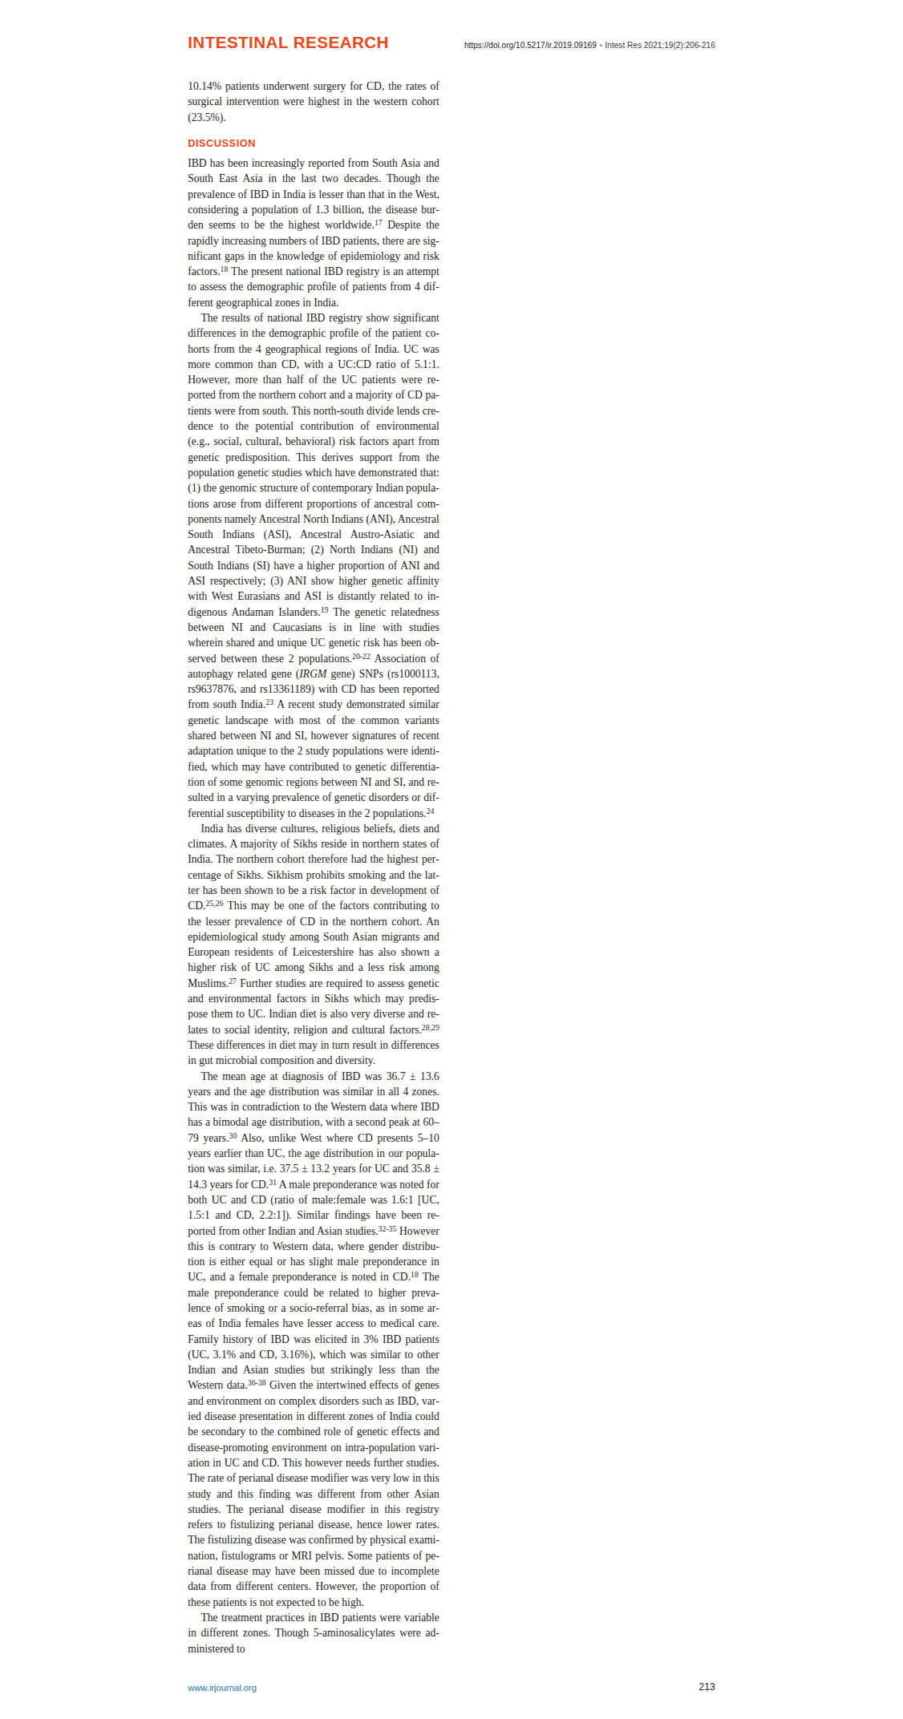Intestinal Research
https://doi.org/10.5217/ir.2019.09169•Intest Res 2021;19(2):206-216
10.14% patients underwent surgery for CD, the rates of surgical intervention were highest in the western cohort (23.5%).
Discussion
IBD has been increasingly reported from South Asia and South East Asia in the last two decades. Though the prevalence of IBD in India is lesser than that in the West, considering a population of 1.3 billion, the disease burden seems to be the highest worldwide.17 Despite the rapidly increasing numbers of IBD patients, there are significant gaps in the knowledge of epidemiology and risk factors.18 The present national IBD registry is an attempt to assess the demographic profile of patients from 4 different geographical zones in India.
The results of national IBD registry show significant differences in the demographic profile of the patient cohorts from the 4 geographical regions of India. UC was more common than CD, with a UC:CD ratio of 5.1:1. However, more than half of the UC patients were reported from the northern cohort and a majority of CD patients were from south. This north-south divide lends credence to the potential contribution of environmental (e.g., social, cultural, behavioral) risk factors apart from genetic predisposition. This derives support from the population genetic studies which have demonstrated that: (1) the genomic structure of contemporary Indian populations arose from different proportions of ancestral components namely Ancestral North Indians (ANI), Ancestral South Indians (ASI), Ancestral Austro-Asiatic and Ancestral Tibeto-Burman; (2) North Indians (NI) and South Indians (SI) have a higher proportion of ANI and ASI respectively; (3) ANI show higher genetic affinity with West Eurasians and ASI is distantly related to indigenous Andaman Islanders.19 The genetic relatedness between NI and Caucasians is in line with studies wherein shared and unique UC genetic risk has been observed between these 2 populations.20-22 Association of autophagy related gene (IRGM gene) SNPs (rs1000113, rs9637876, and rs13361189) with CD has been reported from south India.23 A recent study demonstrated similar genetic landscape with most of the common variants shared between NI and SI, however signatures of recent adaptation unique to the 2 study populations were identified, which may have contributed to genetic differentiation of some genomic regions between NI and SI, and resulted in a varying prevalence of genetic disorders or differential susceptibility to diseases in the 2 populations.24
India has diverse cultures, religious beliefs, diets and climates. A majority of Sikhs reside in northern states of India. The northern cohort therefore had the highest percentage of Sikhs. Sikhism prohibits smoking and the latter has been shown to be a risk factor in development of CD.25,26 This may be one of the factors contributing to the lesser prevalence of CD in the northern cohort. An epidemiological study among South Asian migrants and European residents of Leicestershire has also shown a higher risk of UC among Sikhs and a less risk among Muslims.27 Further studies are required to assess genetic and environmental factors in Sikhs which may predispose them to UC. Indian diet is also very diverse and relates to social identity, religion and cultural factors.28,29 These differences in diet may in turn result in differences in gut microbial composition and diversity.
The mean age at diagnosis of IBD was 36.7 ± 13.6 years and the age distribution was similar in all 4 zones. This was in contradiction to the Western data where IBD has a bimodal age distribution, with a second peak at 60–79 years.30 Also, unlike West where CD presents 5–10 years earlier than UC, the age distribution in our population was similar, i.e. 37.5 ± 13.2 years for UC and 35.8 ± 14.3 years for CD.31 A male preponderance was noted for both UC and CD (ratio of male:female was 1.6:1 [UC, 1.5:1 and CD, 2.2:1]). Similar findings have been reported from other Indian and Asian studies.32-35 However this is contrary to Western data, where gender distribution is either equal or has slight male preponderance in UC, and a female preponderance is noted in CD.18 The male preponderance could be related to higher prevalence of smoking or a socio-referral bias, as in some areas of India females have lesser access to medical care. Family history of IBD was elicited in 3% IBD patients (UC, 3.1% and CD, 3.16%), which was similar to other Indian and Asian studies but strikingly less than the Western data.36-38 Given the intertwined effects of genes and environment on complex disorders such as IBD, varied disease presentation in different zones of India could be secondary to the combined role of genetic effects and disease-promoting environment on intra-population variation in UC and CD. This however needs further studies. The rate of perianal disease modifier was very low in this study and this finding was different from other Asian studies. The perianal disease modifier in this registry refers to fistulizing perianal disease, hence lower rates. The fistulizing disease was confirmed by physical examination, fistulograms or MRI pelvis. Some patients of perianal disease may have been missed due to incomplete data from different centers. However, the proportion of these patients is not expected to be high.
The treatment practices in IBD patients were variable in different zones. Though 5-aminosalicylates were administered to
www.irjournal.org
213